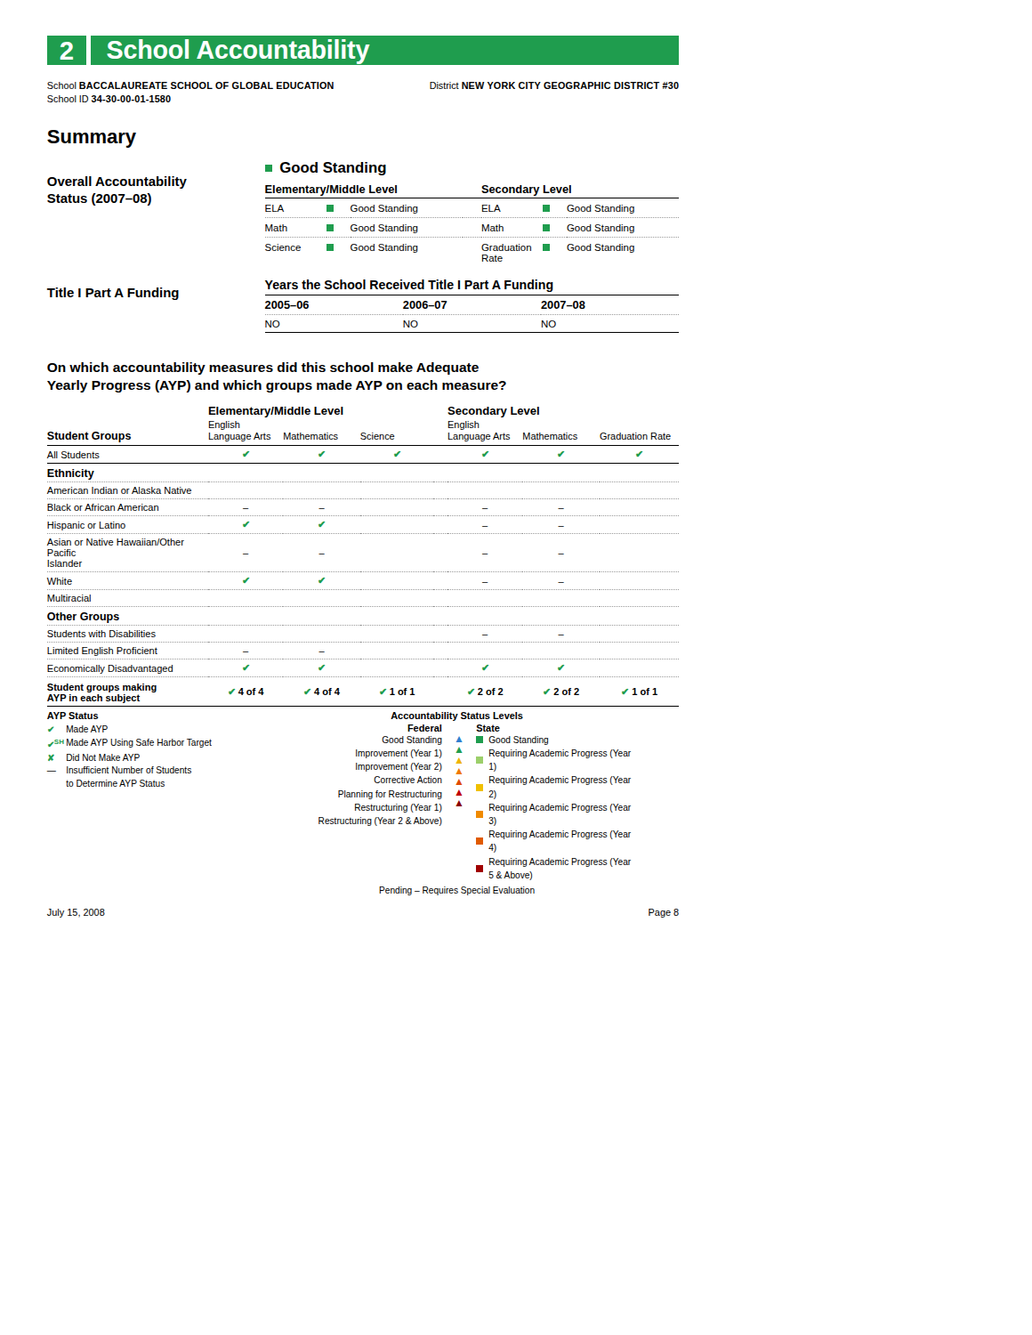2
School Accountability
School BACCALAUREATE SCHOOL OF GLOBAL EDUCATION
School ID 34-30-00-01-1580
District NEW YORK CITY GEOGRAPHIC DISTRICT #30
Summary
Overall Accountability
Status (2007–08)
Good Standing
| Elementary/Middle Level | | Secondary Level |
| --- | --- | --- |
| ELA | | Good Standing | | ELA | | Good Standing |
| Math | | Good Standing | | Math | | Good Standing |
| Science | | Good Standing | | Graduation Rate | | Good Standing |
Title I Part A Funding
Years the School Received Title I Part A Funding
| 2005–06 | 2006–07 | 2007–08 |
| --- | --- | --- |
| NO | NO | NO |
On which accountability measures did this school make Adequate
Yearly Progress (AYP) and which groups made AYP on each measure?
| | Elementary/Middle Level | | Secondary Level |
| Student Groups | English Language Arts | Mathematics | Science | | English Language Arts | Mathematics | Graduation Rate |
| All Students | ✔ | ✔ | ✔ | | ✔ | ✔ | ✔ |
| Ethnicity |
| American Indian or Alaska Native | | | | | | | |
| Black or African American | – | – | | | – | – | |
| Hispanic or Latino | ✔ | ✔ | | | – | – | |
| Asian or Native Hawaiian/Other Pacific Islander | – | – | | | – | – | |
| White | ✔ | ✔ | | | – | – | |
| Multiracial | | | | | | | |
| Other Groups |
| Students with Disabilities | | | | | – | – | |
| Limited English Proficient | – | – | | | | | |
| Economically Disadvantaged | ✔ | ✔ | | | ✔ | ✔ | |
| Student groups making AYP in each subject | ✔ 4 of 4 | ✔ 4 of 4 | ✔ 1 of 1 | | ✔ 2 of 2 | ✔ 2 of 2 | ✔ 1 of 1 |
AYP Status
✔Made AYP
✔SH Made AYP Using Safe Harbor Target
✘Did Not Make AYP
—Insufficient Number of Students
to Determine AYP Status
Accountability Status Levels
Federal
State
Good Standing
Improvement (Year 1)
Improvement (Year 2)
Corrective Action
Planning for Restructuring
Restructuring (Year 1)
Restructuring (Year 2 & Above)
▲
▲
▲
▲
▲
▲
▲
Good Standing
Requiring Academic Progress (Year 1)
Requiring Academic Progress (Year 2)
Requiring Academic Progress (Year 3)
Requiring Academic Progress (Year 4)
Requiring Academic Progress (Year 5 & Above)
Pending – Requires Special Evaluation
July 15, 2008
Page 8